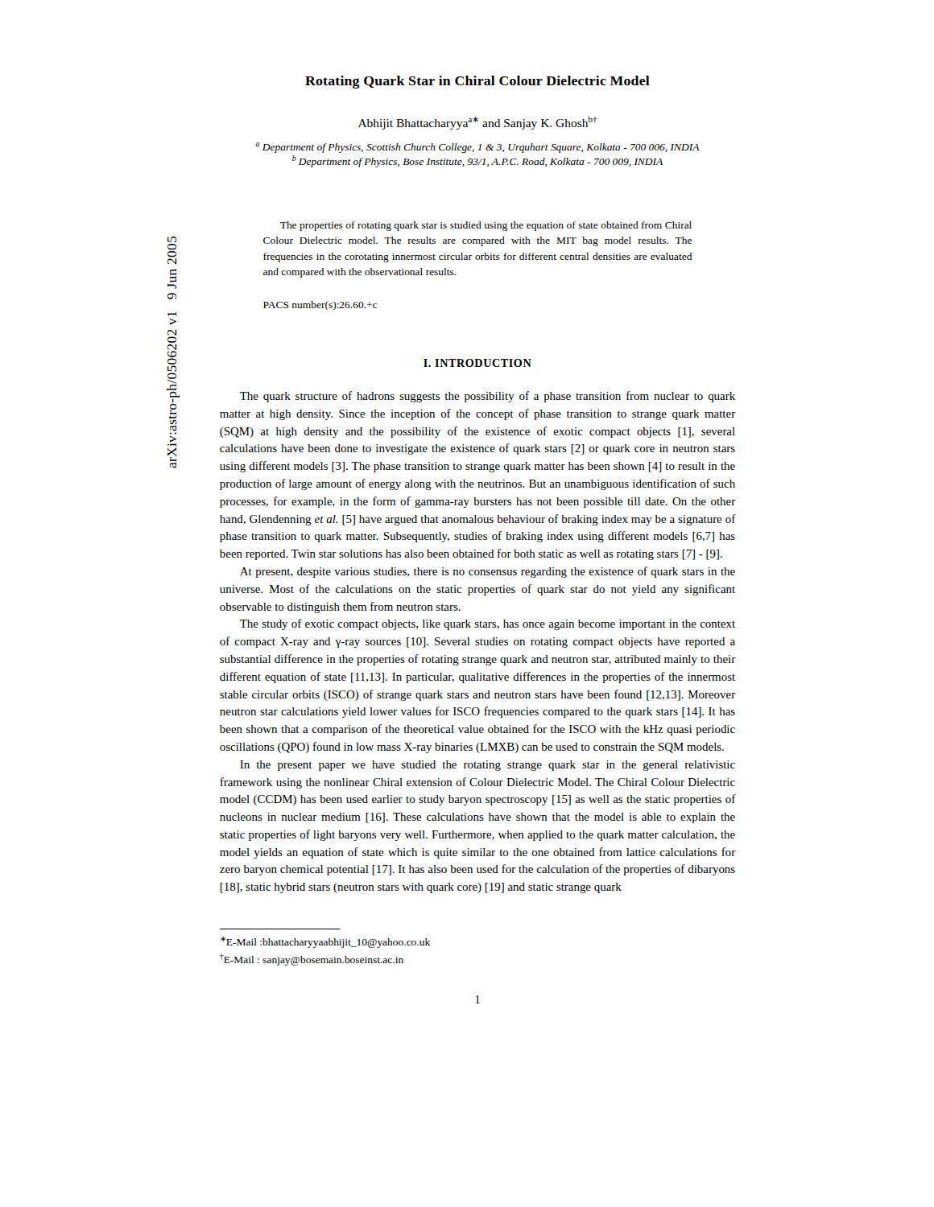arXiv:astro-ph/0506202 v1 9 Jun 2005
Rotating Quark Star in Chiral Colour Dielectric Model
Abhijit Bhattacharyyaa∗ and Sanjay K. Ghoshb†
a Department of Physics, Scottish Church College, 1 & 3, Urquhart Square, Kolkata - 700 006, INDIA
b Department of Physics, Bose Institute, 93/1, A.P.C. Road, Kolkata - 700 009, INDIA
The properties of rotating quark star is studied using the equation of state obtained from Chiral Colour Dielectric model. The results are compared with the MIT bag model results. The frequencies in the corotating innermost circular orbits for different central densities are evaluated and compared with the observational results.
PACS number(s):26.60.+c
I. INTRODUCTION
The quark structure of hadrons suggests the possibility of a phase transition from nuclear to quark matter at high density. Since the inception of the concept of phase transition to strange quark matter (SQM) at high density and the possibility of the existence of exotic compact objects [1], several calculations have been done to investigate the existence of quark stars [2] or quark core in neutron stars using different models [3]. The phase transition to strange quark matter has been shown [4] to result in the production of large amount of energy along with the neutrinos. But an unambiguous identification of such processes, for example, in the form of gamma-ray bursters has not been possible till date. On the other hand, Glendenning et al. [5] have argued that anomalous behaviour of braking index may be a signature of phase transition to quark matter. Subsequently, studies of braking index using different models [6,7] has been reported. Twin star solutions has also been obtained for both static as well as rotating stars [7] - [9].
At present, despite various studies, there is no consensus regarding the existence of quark stars in the universe. Most of the calculations on the static properties of quark star do not yield any significant observable to distinguish them from neutron stars.
The study of exotic compact objects, like quark stars, has once again become important in the context of compact X-ray and γ-ray sources [10]. Several studies on rotating compact objects have reported a substantial difference in the properties of rotating strange quark and neutron star, attributed mainly to their different equation of state [11,13]. In particular, qualitative differences in the properties of the innermost stable circular orbits (ISCO) of strange quark stars and neutron stars have been found [12,13]. Moreover neutron star calculations yield lower values for ISCO frequencies compared to the quark stars [14]. It has been shown that a comparison of the theoretical value obtained for the ISCO with the kHz quasi periodic oscillations (QPO) found in low mass X-ray binaries (LMXB) can be used to constrain the SQM models.
In the present paper we have studied the rotating strange quark star in the general relativistic framework using the nonlinear Chiral extension of Colour Dielectric Model. The Chiral Colour Dielectric model (CCDM) has been used earlier to study baryon spectroscopy [15] as well as the static properties of nucleons in nuclear medium [16]. These calculations have shown that the model is able to explain the static properties of light baryons very well. Furthermore, when applied to the quark matter calculation, the model yields an equation of state which is quite similar to the one obtained from lattice calculations for zero baryon chemical potential [17]. It has also been used for the calculation of the properties of dibaryons [18], static hybrid stars (neutron stars with quark core) [19] and static strange quark
∗E-Mail :bhattacharyyaabhijit_10@yahoo.co.uk
†E-Mail : sanjay@bosemain.boseinst.ac.in
1